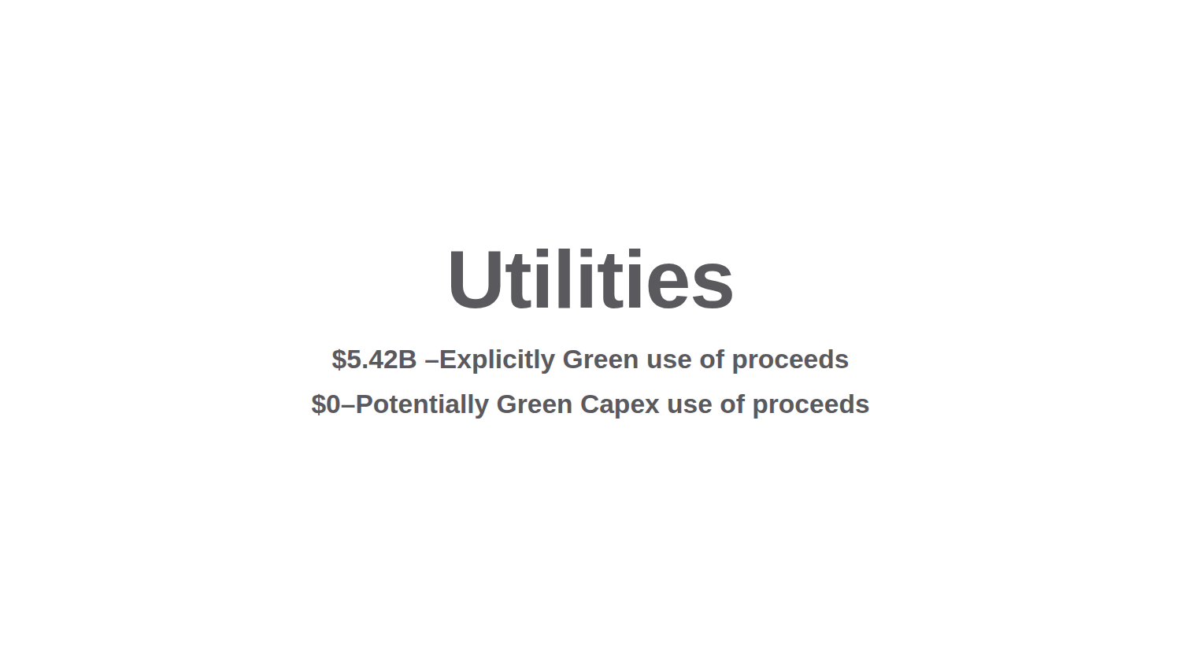Utilities
$5.42B –Explicitly Green use of proceeds
$0–Potentially Green Capex use of proceeds